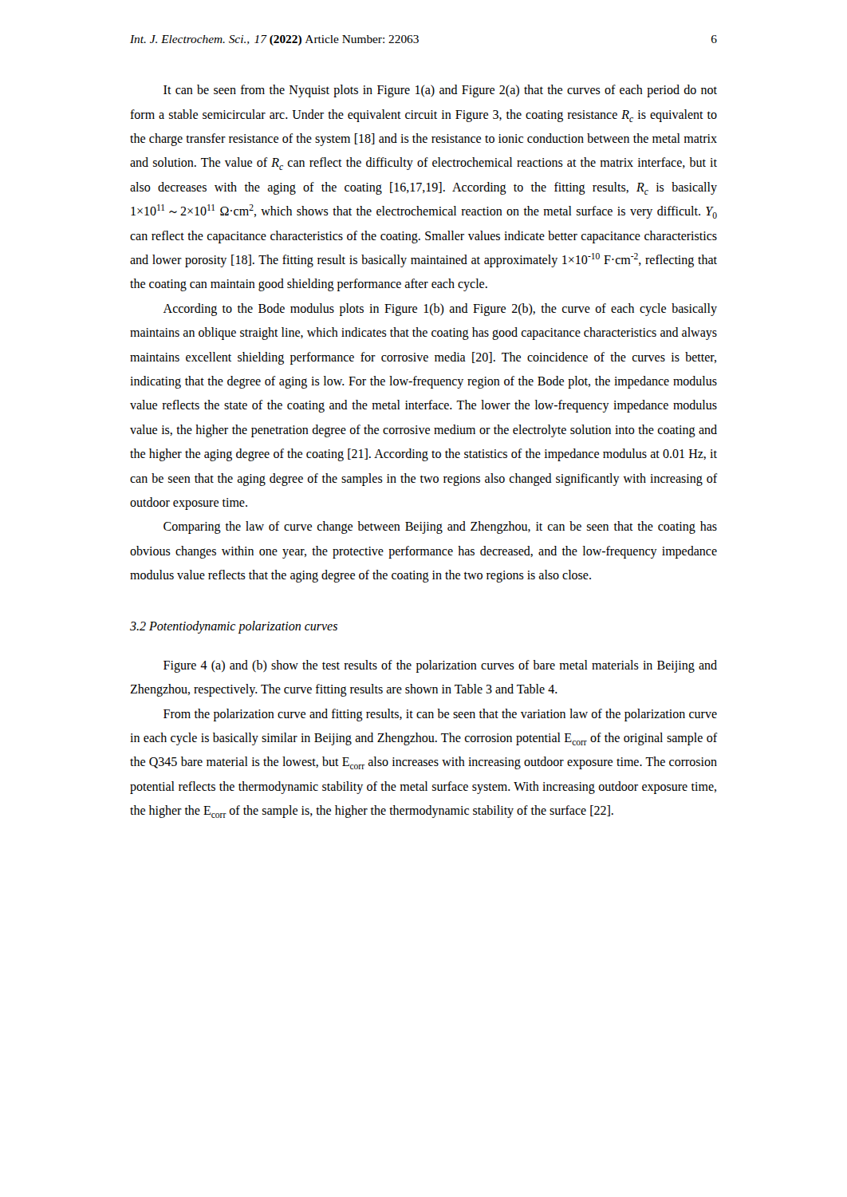Int. J. Electrochem. Sci., 17 (2022) Article Number: 22063 6
It can be seen from the Nyquist plots in Figure 1(a) and Figure 2(a) that the curves of each period do not form a stable semicircular arc. Under the equivalent circuit in Figure 3, the coating resistance Rc is equivalent to the charge transfer resistance of the system [18] and is the resistance to ionic conduction between the metal matrix and solution. The value of Rc can reflect the difficulty of electrochemical reactions at the matrix interface, but it also decreases with the aging of the coating [16,17,19]. According to the fitting results, Rc is basically 1×1011～2×1011 Ω·cm2, which shows that the electrochemical reaction on the metal surface is very difficult. Y0 can reflect the capacitance characteristics of the coating. Smaller values indicate better capacitance characteristics and lower porosity [18]. The fitting result is basically maintained at approximately 1×10-10 F·cm-2, reflecting that the coating can maintain good shielding performance after each cycle.
According to the Bode modulus plots in Figure 1(b) and Figure 2(b), the curve of each cycle basically maintains an oblique straight line, which indicates that the coating has good capacitance characteristics and always maintains excellent shielding performance for corrosive media [20]. The coincidence of the curves is better, indicating that the degree of aging is low. For the low-frequency region of the Bode plot, the impedance modulus value reflects the state of the coating and the metal interface. The lower the low-frequency impedance modulus value is, the higher the penetration degree of the corrosive medium or the electrolyte solution into the coating and the higher the aging degree of the coating [21]. According to the statistics of the impedance modulus at 0.01 Hz, it can be seen that the aging degree of the samples in the two regions also changed significantly with increasing of outdoor exposure time.
Comparing the law of curve change between Beijing and Zhengzhou, it can be seen that the coating has obvious changes within one year, the protective performance has decreased, and the low-frequency impedance modulus value reflects that the aging degree of the coating in the two regions is also close.
3.2 Potentiodynamic polarization curves
Figure 4 (a) and (b) show the test results of the polarization curves of bare metal materials in Beijing and Zhengzhou, respectively. The curve fitting results are shown in Table 3 and Table 4.
From the polarization curve and fitting results, it can be seen that the variation law of the polarization curve in each cycle is basically similar in Beijing and Zhengzhou. The corrosion potential Ecorr of the original sample of the Q345 bare material is the lowest, but Ecorr also increases with increasing outdoor exposure time. The corrosion potential reflects the thermodynamic stability of the metal surface system. With increasing outdoor exposure time, the higher the Ecorr of the sample is, the higher the thermodynamic stability of the surface [22].